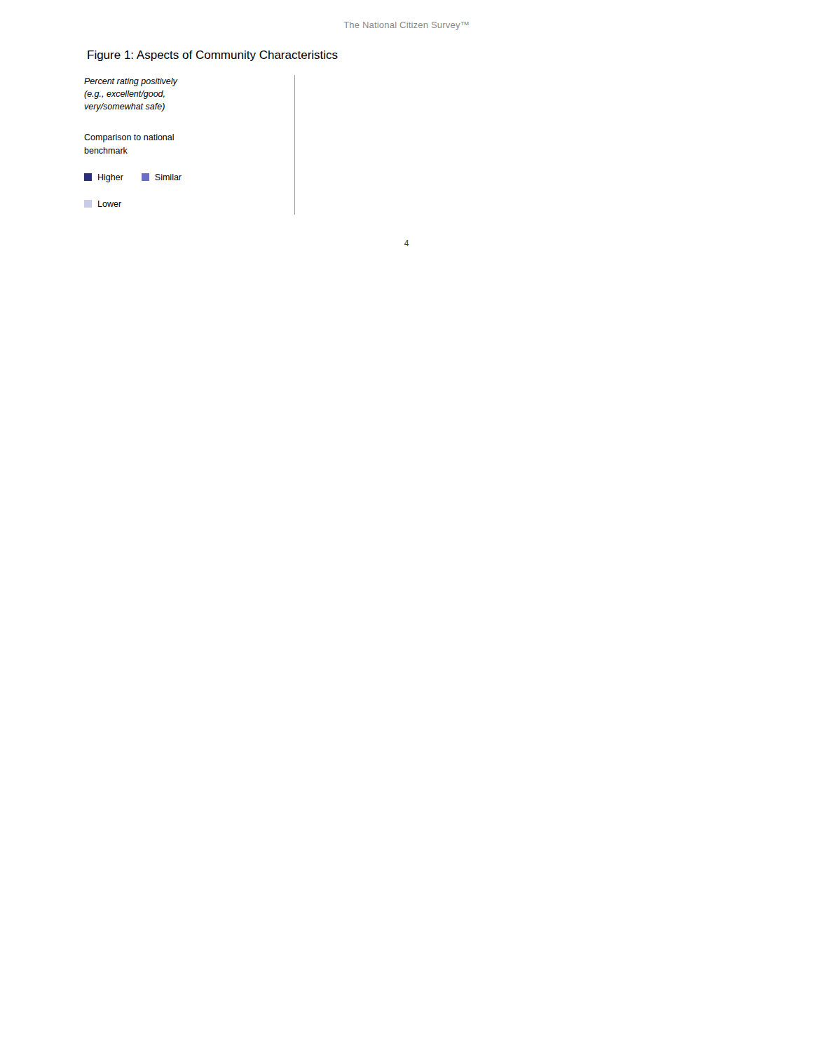The National Citizen Survey™
Figure 1: Aspects of Community Characteristics
Percent rating positively
(e.g., excellent/good,
very/somewhat safe)
Comparison to national
benchmark
Higher
Similar
Lower
4